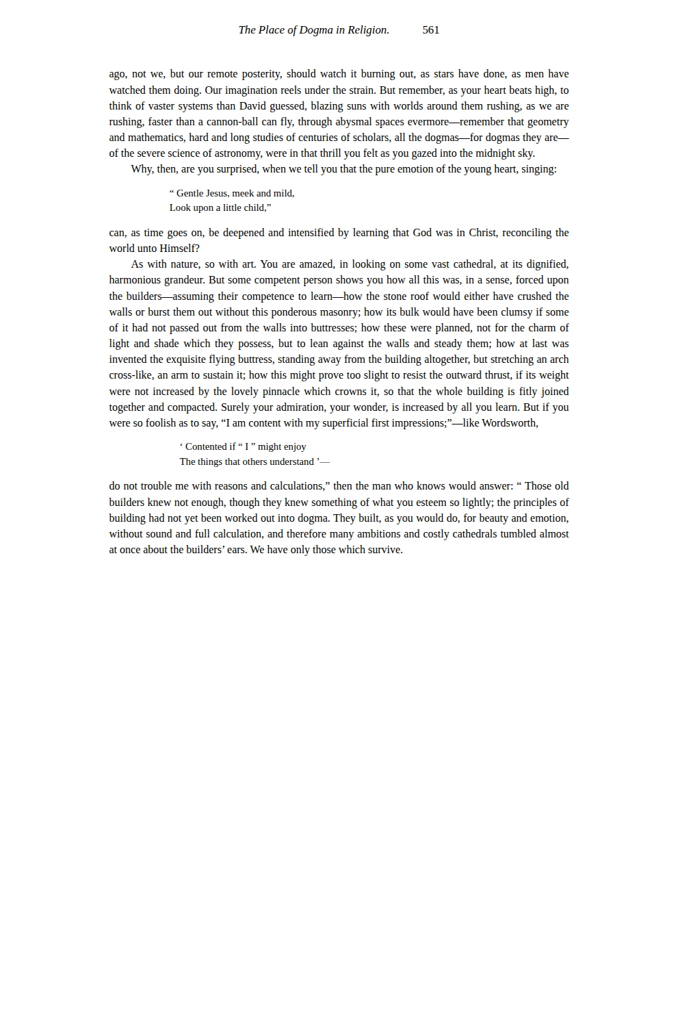The Place of Dogma in Religion. 561
ago, not we, but our remote posterity, should watch it burning out, as stars have done, as men have watched them doing. Our imagination reels under the strain. But remember, as your heart beats high, to think of vaster systems than David guessed, blazing suns with worlds around them rushing, as we are rushing, faster than a cannon-ball can fly, through abysmal spaces evermore—remember that geometry and mathematics, hard and long studies of centuries of scholars, all the dogmas—for dogmas they are—of the severe science of astronomy, were in that thrill you felt as you gazed into the midnight sky.
Why, then, are you surprised, when we tell you that the pure emotion of the young heart, singing:
“ Gentle Jesus, meek and mild,
Look upon a little child,”
can, as time goes on, be deepened and intensified by learning that God was in Christ, reconciling the world unto Himself?
As with nature, so with art. You are amazed, in looking on some vast cathedral, at its dignified, harmonious grandeur. But some competent person shows you how all this was, in a sense, forced upon the builders—assuming their competence to learn—how the stone roof would either have crushed the walls or burst them out without this ponderous masonry; how its bulk would have been clumsy if some of it had not passed out from the walls into buttresses; how these were planned, not for the charm of light and shade which they possess, but to lean against the walls and steady them; how at last was invented the exquisite flying buttress, standing away from the building altogether, but stretching an arch cross-like, an arm to sustain it; how this might prove too slight to resist the outward thrust, if its weight were not increased by the lovely pinnacle which crowns it, so that the whole building is fitly joined together and compacted. Surely your admiration, your wonder, is increased by all you learn. But if you were so foolish as to say, “I am content with my superficial first impressions;”—like Wordsworth,
‘ Contented if “ I ” might enjoy
The things that others understand ’—
do not trouble me with reasons and calculations,” then the man who knows would answer: “ Those old builders knew not enough, though they knew something of what you esteem so lightly; the principles of building had not yet been worked out into dogma. They built, as you would do, for beauty and emotion, without sound and full calculation, and therefore many ambitions and costly cathedrals tumbled almost at once about the builders’ ears. We have only those which survive.